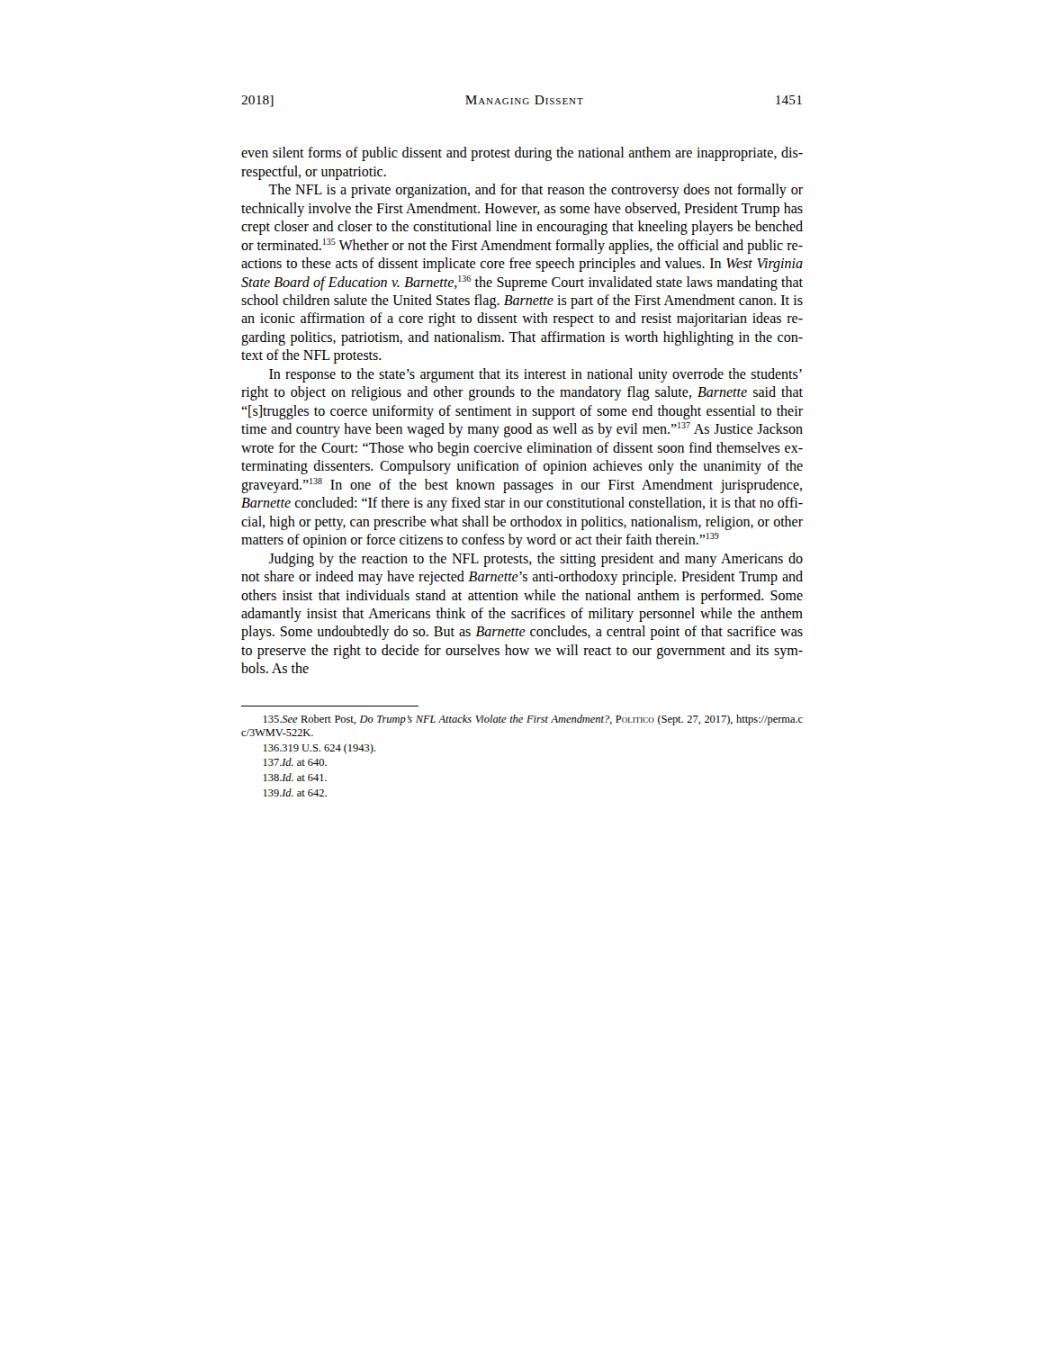2018] Managing Dissent 1451
even silent forms of public dissent and protest during the national anthem are inappropriate, disrespectful, or unpatriotic.
The NFL is a private organization, and for that reason the controversy does not formally or technically involve the First Amendment. However, as some have observed, President Trump has crept closer and closer to the constitutional line in encouraging that kneeling players be benched or terminated.135 Whether or not the First Amendment formally applies, the official and public reactions to these acts of dissent implicate core free speech principles and values. In West Virginia State Board of Education v. Barnette,136 the Supreme Court invalidated state laws mandating that school children salute the United States flag. Barnette is part of the First Amendment canon. It is an iconic affirmation of a core right to dissent with respect to and resist majoritarian ideas regarding politics, patriotism, and nationalism. That affirmation is worth highlighting in the context of the NFL protests.
In response to the state’s argument that its interest in national unity overrode the students’ right to object on religious and other grounds to the mandatory flag salute, Barnette said that “[s]truggles to coerce uniformity of sentiment in support of some end thought essential to their time and country have been waged by many good as well as by evil men.”137 As Justice Jackson wrote for the Court: “Those who begin coercive elimination of dissent soon find themselves exterminating dissenters. Compulsory unification of opinion achieves only the unanimity of the graveyard.”138 In one of the best known passages in our First Amendment jurisprudence, Barnette concluded: “If there is any fixed star in our constitutional constellation, it is that no official, high or petty, can prescribe what shall be orthodox in politics, nationalism, religion, or other matters of opinion or force citizens to confess by word or act their faith therein.”139
Judging by the reaction to the NFL protests, the sitting president and many Americans do not share or indeed may have rejected Barnette’s anti-orthodoxy principle. President Trump and others insist that individuals stand at attention while the national anthem is performed. Some adamantly insist that Americans think of the sacrifices of military personnel while the anthem plays. Some undoubtedly do so. But as Barnette concludes, a central point of that sacrifice was to preserve the right to decide for ourselves how we will react to our government and its symbols. As the
135. See Robert Post, Do Trump’s NFL Attacks Violate the First Amendment?, Politico (Sept. 27, 2017), https://perma.cc/3WMV-522K.
136. 319 U.S. 624 (1943).
137. Id. at 640.
138. Id. at 641.
139. Id. at 642.